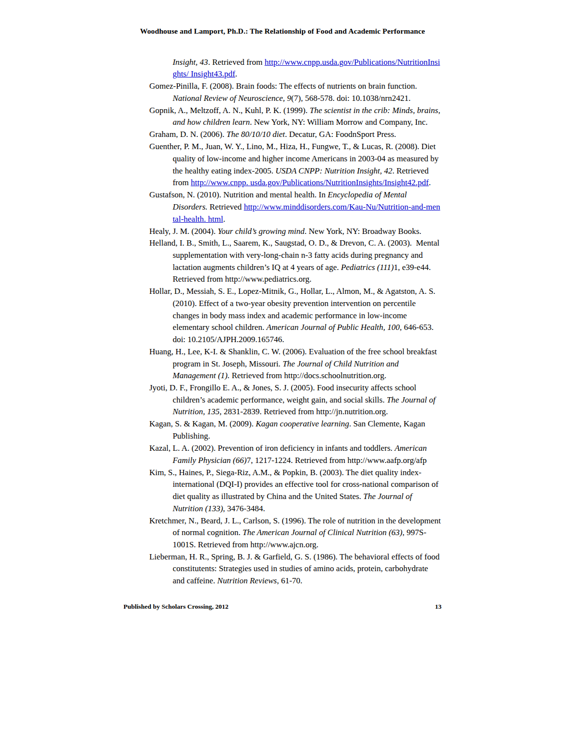Woodhouse and Lamport, Ph.D.: The Relationship of Food and Academic Performance
Insight, 43. Retrieved from http://www.cnpp.usda.gov/Publications/NutritionInsights/ Insight43.pdf.
Gomez-Pinilla, F. (2008). Brain foods: The effects of nutrients on brain function. National Review of Neuroscience, 9(7), 568-578. doi: 10.1038/nrn2421.
Gopnik, A., Meltzoff, A. N., Kuhl, P. K. (1999). The scientist in the crib: Minds, brains, and how children learn. New York, NY: William Morrow and Company, Inc.
Graham, D. N. (2006). The 80/10/10 diet. Decatur, GA: FoodnSport Press.
Guenther, P. M., Juan, W. Y., Lino, M., Hiza, H., Fungwe, T., & Lucas, R. (2008). Diet quality of low-income and higher income Americans in 2003-04 as measured by the healthy eating index-2005. USDA CNPP: Nutrition Insight, 42. Retrieved from http://www.cnpp. usda.gov/Publications/NutritionInsights/Insight42.pdf.
Gustafson, N. (2010). Nutrition and mental health. In Encyclopedia of Mental Disorders. Retrieved http://www.minddisorders.com/Kau-Nu/Nutrition-and-mental-health. html.
Healy, J. M. (2004). Your child’s growing mind. New York, NY: Broadway Books.
Helland, I. B., Smith, L., Saarem, K., Saugstad, O. D., & Drevon, C. A. (2003). Mental supplementation with very-long-chain n-3 fatty acids during pregnancy and lactation augments children’s IQ at 4 years of age. Pediatrics (111) 1, e39-e44. Retrieved from http://www.pediatrics.org.
Hollar, D., Messiah, S. E., Lopez-Mitnik, G., Hollar, L., Almon, M., & Agatston, A. S. (2010). Effect of a two-year obesity prevention intervention on percentile changes in body mass index and academic performance in low-income elementary school children. American Journal of Public Health, 100, 646-653. doi: 10.2105/AJPH.2009.165746.
Huang, H., Lee, K-I. & Shanklin, C. W. (2006). Evaluation of the free school breakfast program in St. Joseph, Missouri. The Journal of Child Nutrition and Management (1). Retrieved from http://docs.schoolnutrition.org.
Jyoti, D. F., Frongillo E. A., & Jones, S. J. (2005). Food insecurity affects school children’s academic performance, weight gain, and social skills. The Journal of Nutrition, 135, 2831-2839. Retrieved from http://jn.nutrition.org.
Kagan, S. & Kagan, M. (2009). Kagan cooperative learning. San Clemente, Kagan Publishing.
Kazal, L. A. (2002). Prevention of iron deficiency in infants and toddlers. American Family Physician (66) 7, 1217-1224. Retrieved from http://www.aafp.org/afp
Kim, S., Haines, P., Siega-Riz, A.M., & Popkin, B. (2003). The diet quality index-international (DQI-I) provides an effective tool for cross-national comparison of diet quality as illustrated by China and the United States. The Journal of Nutrition (133), 3476-3484.
Kretchmer, N., Beard, J. L., Carlson, S. (1996). The role of nutrition in the development of normal cognition. The American Journal of Clinical Nutrition (63), 997S-1001S. Retrieved from http://www.ajcn.org.
Lieberman, H. R., Spring, B. J. & Garfield, G. S. (1986). The behavioral effects of food constitutents: Strategies used in studies of amino acids, protein, carbohydrate and caffeine. Nutrition Reviews, 61-70.
Published by Scholars Crossing, 2012
13